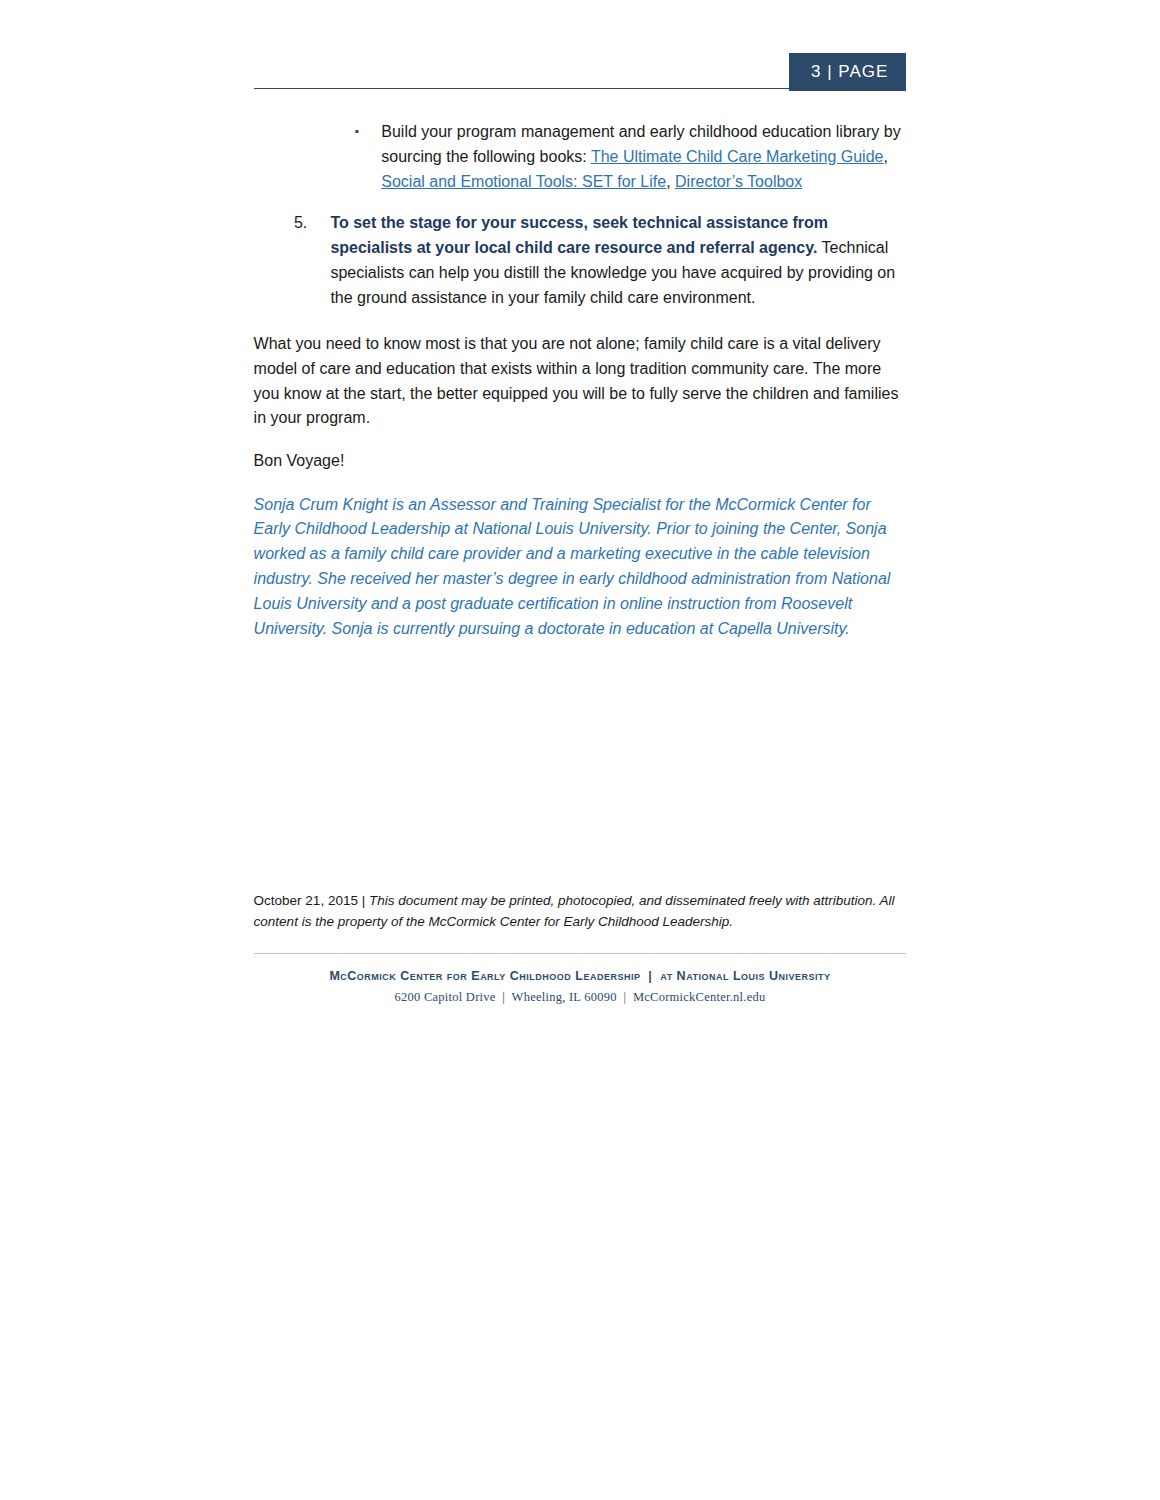3 | PAGE
▪
Build your program management and early childhood education library by sourcing the following books: The Ultimate Child Care Marketing Guide, Social and Emotional Tools: SET for Life, Director’s Toolbox
5.
To set the stage for your success, seek technical assistance from specialists at your local child care resource and referral agency. Technical specialists can help you distill the knowledge you have acquired by providing on the ground assistance in your family child care environment.
What you need to know most is that you are not alone; family child care is a vital delivery model of care and education that exists within a long tradition community care. The more you know at the start, the better equipped you will be to fully serve the children and families in your program.
Bon Voyage!
Sonja Crum Knight is an Assessor and Training Specialist for the McCormick Center for Early Childhood Leadership at National Louis University. Prior to joining the Center, Sonja worked as a family child care provider and a marketing executive in the cable television industry. She received her master’s degree in early childhood administration from National Louis University and a post graduate certification in online instruction from Roosevelt University. Sonja is currently pursuing a doctorate in education at Capella University.
October 21, 2015 | This document may be printed, photocopied, and disseminated freely with attribution. All content is the property of the McCormick Center for Early Childhood Leadership.
McCormick Center for Early Childhood Leadership | at National Louis University
6200 Capitol Drive | Wheeling, IL 60090 | McCormickCenter.nl.edu